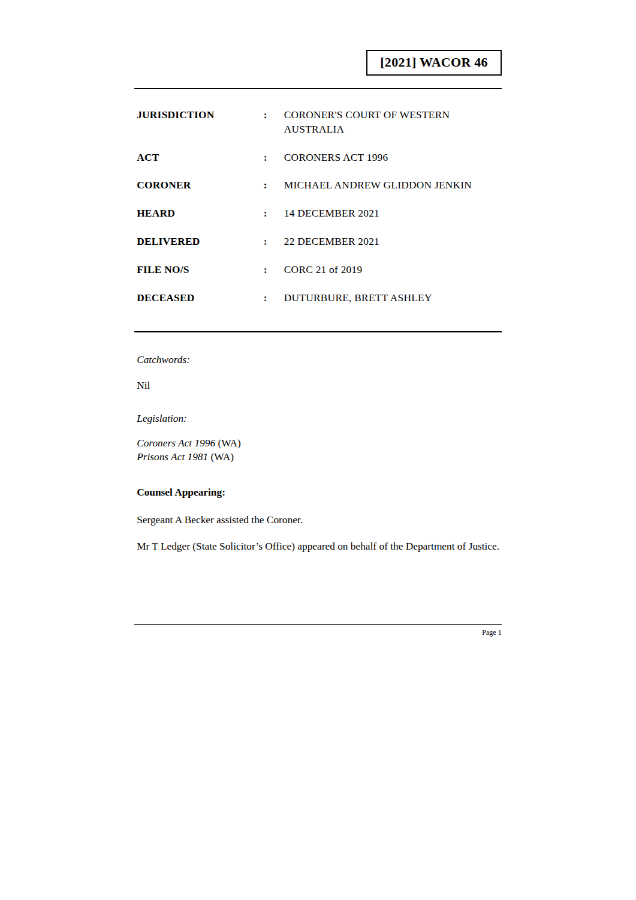[2021] WACOR 46
| JURISDICTION | : | CORONER'S COURT OF WESTERN AUSTRALIA |
| ACT | : | CORONERS ACT 1996 |
| CORONER | : | MICHAEL ANDREW GLIDDON JENKIN |
| HEARD | : | 14 DECEMBER 2021 |
| DELIVERED | : | 22 DECEMBER 2021 |
| FILE NO/S | : | CORC 21 of 2019 |
| DECEASED | : | DUTURBURE, BRETT ASHLEY |
Catchwords:
Nil
Legislation:
Coroners Act 1996 (WA)
Prisons Act 1981 (WA)
Counsel Appearing:
Sergeant A Becker assisted the Coroner.
Mr T Ledger (State Solicitor’s Office) appeared on behalf of the Department of Justice.
Page 1